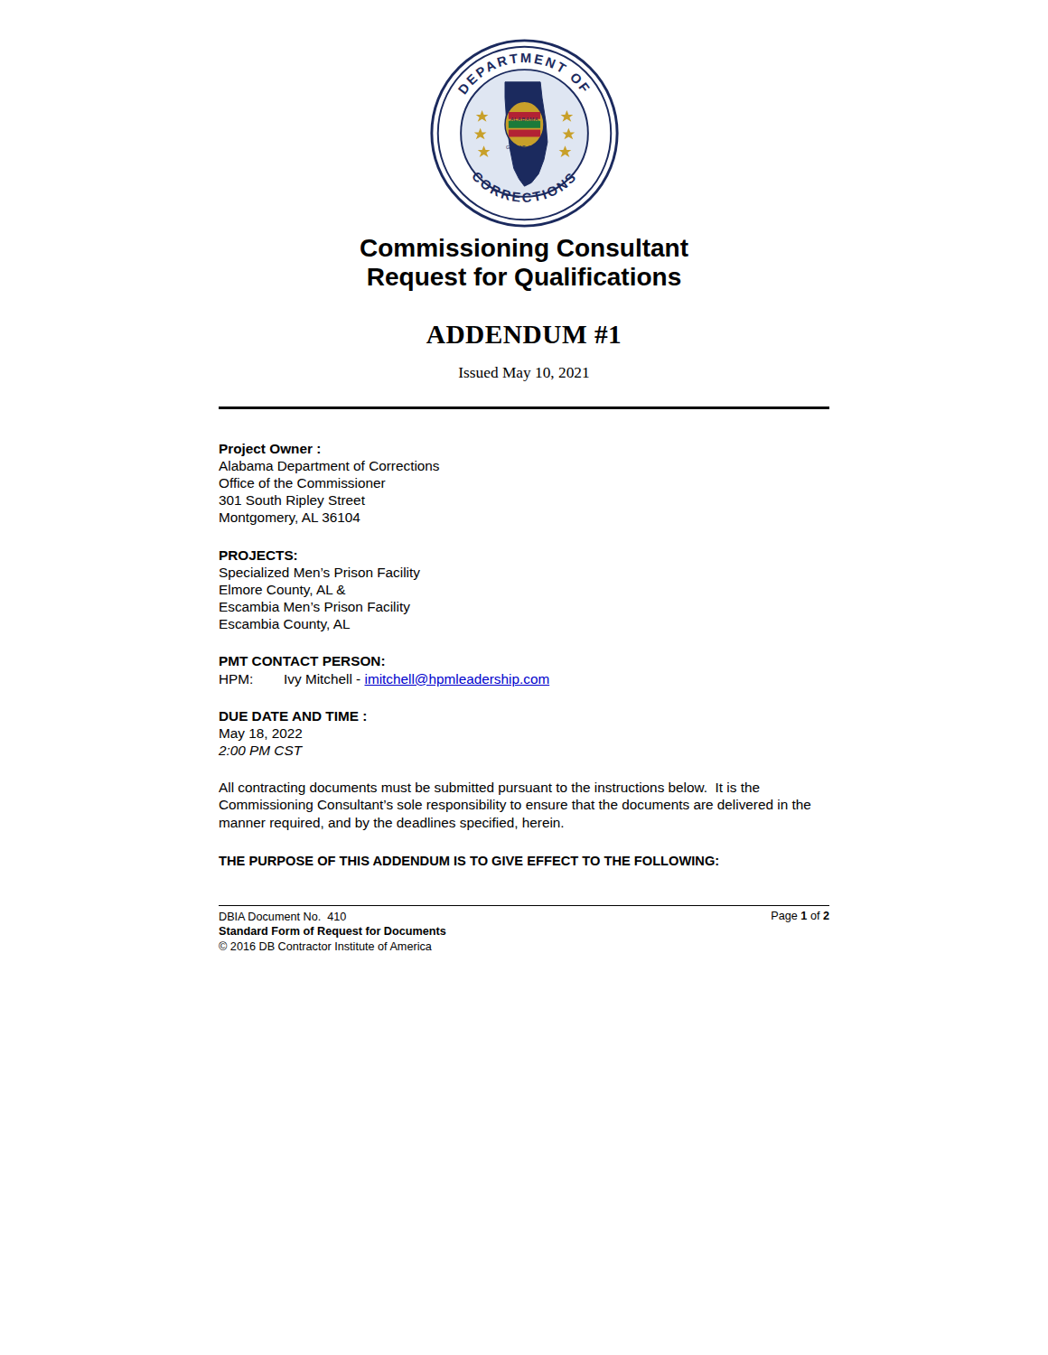DEPARTMENT OF CORRECTIONS ALABAMA GREAT SEAL
Commissioning Consultant
Request for Qualifications
ADDENDUM #1
Issued May 10, 2021
Project Owner :
Alabama Department of Corrections
Office of the Commissioner
301 South Ripley Street
Montgomery, AL 36104
PROJECTS:
Specialized Men’s Prison Facility
Elmore County, AL &
Escambia Men’s Prison Facility
Escambia County, AL
PMT CONTACT PERSON:
HPM: Ivy Mitchell - imitchell@hpmleadership.com
DUE DATE AND TIME :
May 18, 2022
2:00 PM CST
All contracting documents must be submitted pursuant to the instructions below. It is the Commissioning Consultant’s sole responsibility to ensure that the documents are delivered in the manner required, and by the deadlines specified, herein.
THE PURPOSE OF THIS ADDENDUM IS TO GIVE EFFECT TO THE FOLLOWING:
DBIA Document No. 410
Standard Form of Request for Documents
© 2016 DB Contractor Institute of America
Page 1 of 2